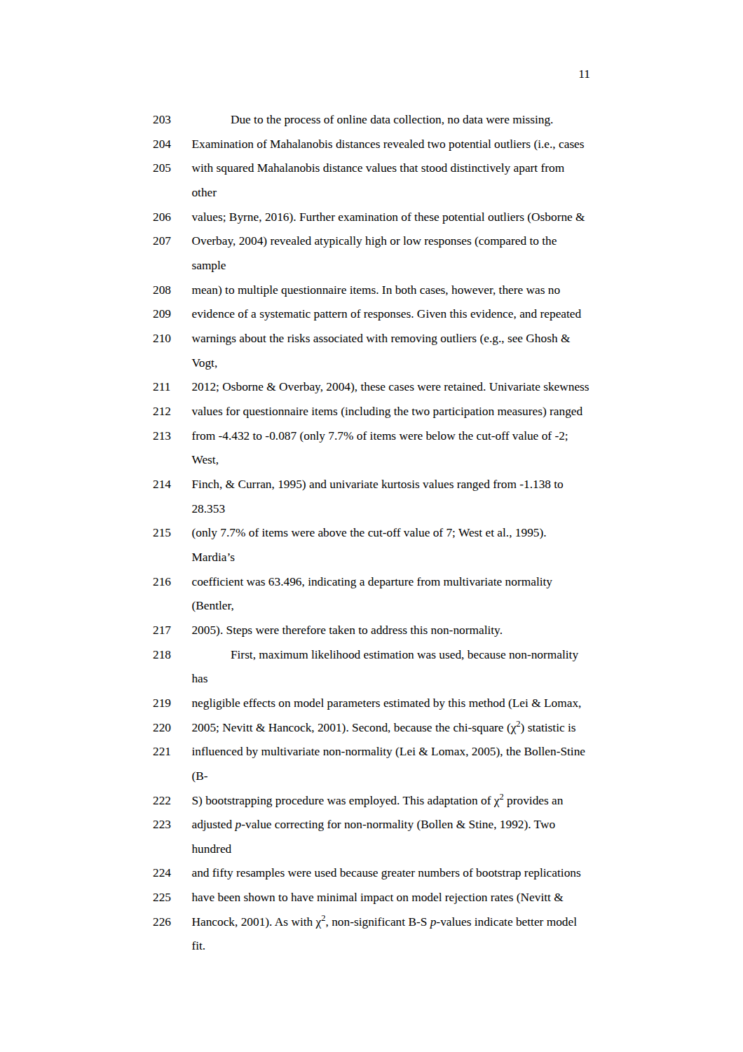11
203 Due to the process of online data collection, no data were missing.
204 Examination of Mahalanobis distances revealed two potential outliers (i.e., cases
205 with squared Mahalanobis distance values that stood distinctively apart from other
206 values; Byrne, 2016). Further examination of these potential outliers (Osborne &
207 Overbay, 2004) revealed atypically high or low responses (compared to the sample
208 mean) to multiple questionnaire items. In both cases, however, there was no
209 evidence of a systematic pattern of responses. Given this evidence, and repeated
210 warnings about the risks associated with removing outliers (e.g., see Ghosh & Vogt,
2112012; Osborne & Overbay, 2004), these cases were retained. Univariate skewness
212 values for questionnaire items (including the two participation measures) ranged
213 from -4.432 to -0.087 (only 7.7% of items were below the cut-off value of -2; West,
214 Finch, & Curran, 1995) and univariate kurtosis values ranged from -1.138 to 28.353
215(only 7.7% of items were above the cut-off value of 7; West et al., 1995). Mardia’s
216 coefficient was 63.496, indicating a departure from multivariate normality (Bentler,
2172005). Steps were therefore taken to address this non-normality.
218 First, maximum likelihood estimation was used, because non-normality has
219 negligible effects on model parameters estimated by this method (Lei & Lomax,
2202005; Nevitt & Hancock, 2001). Second, because the chi-square (χ2) statistic is
221 influenced by multivariate non-normality (Lei & Lomax, 2005), the Bollen-Stine (B-
222 S) bootstrapping procedure was employed. This adaptation of χ2 provides an
223 adjusted p-value correcting for non-normality (Bollen & Stine, 1992). Two hundred
224 and fifty resamples were used because greater numbers of bootstrap replications
225 have been shown to have minimal impact on model rejection rates (Nevitt &
226 Hancock, 2001). As with χ2, non-significant B-S p-values indicate better model fit.